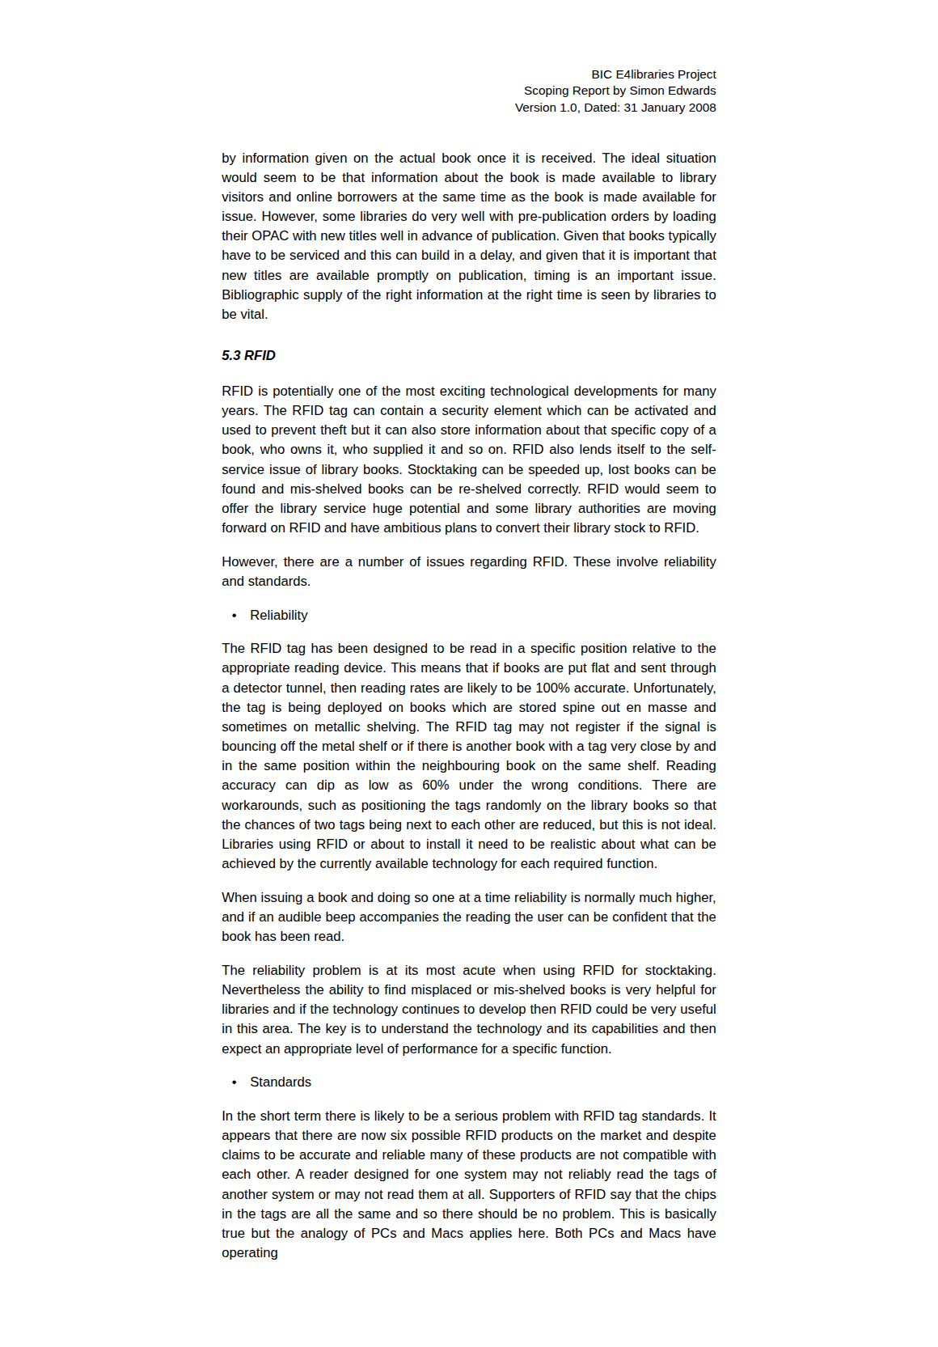BIC E4libraries Project
Scoping Report by Simon Edwards
Version 1.0, Dated: 31 January 2008
by information given on the actual book once it is received. The ideal situation would seem to be that information about the book is made available to library visitors and online borrowers at the same time as the book is made available for issue. However, some libraries do very well with pre-publication orders by loading their OPAC with new titles well in advance of publication. Given that books typically have to be serviced and this can build in a delay, and given that it is important that new titles are available promptly on publication, timing is an important issue. Bibliographic supply of the right information at the right time is seen by libraries to be vital.
5.3 RFID
RFID is potentially one of the most exciting technological developments for many years. The RFID tag can contain a security element which can be activated and used to prevent theft but it can also store information about that specific copy of a book, who owns it, who supplied it and so on. RFID also lends itself to the self-service issue of library books. Stocktaking can be speeded up, lost books can be found and mis-shelved books can be re-shelved correctly. RFID would seem to offer the library service huge potential and some library authorities are moving forward on RFID and have ambitious plans to convert their library stock to RFID.
However, there are a number of issues regarding RFID. These involve reliability and standards.
Reliability
The RFID tag has been designed to be read in a specific position relative to the appropriate reading device. This means that if books are put flat and sent through a detector tunnel, then reading rates are likely to be 100% accurate. Unfortunately, the tag is being deployed on books which are stored spine out en masse and sometimes on metallic shelving. The RFID tag may not register if the signal is bouncing off the metal shelf or if there is another book with a tag very close by and in the same position within the neighbouring book on the same shelf. Reading accuracy can dip as low as 60% under the wrong conditions. There are workarounds, such as positioning the tags randomly on the library books so that the chances of two tags being next to each other are reduced, but this is not ideal. Libraries using RFID or about to install it need to be realistic about what can be achieved by the currently available technology for each required function.
When issuing a book and doing so one at a time reliability is normally much higher, and if an audible beep accompanies the reading the user can be confident that the book has been read.
The reliability problem is at its most acute when using RFID for stocktaking. Nevertheless the ability to find misplaced or mis-shelved books is very helpful for libraries and if the technology continues to develop then RFID could be very useful in this area. The key is to understand the technology and its capabilities and then expect an appropriate level of performance for a specific function.
Standards
In the short term there is likely to be a serious problem with RFID tag standards. It appears that there are now six possible RFID products on the market and despite claims to be accurate and reliable many of these products are not compatible with each other. A reader designed for one system may not reliably read the tags of another system or may not read them at all. Supporters of RFID say that the chips in the tags are all the same and so there should be no problem. This is basically true but the analogy of PCs and Macs applies here. Both PCs and Macs have operating